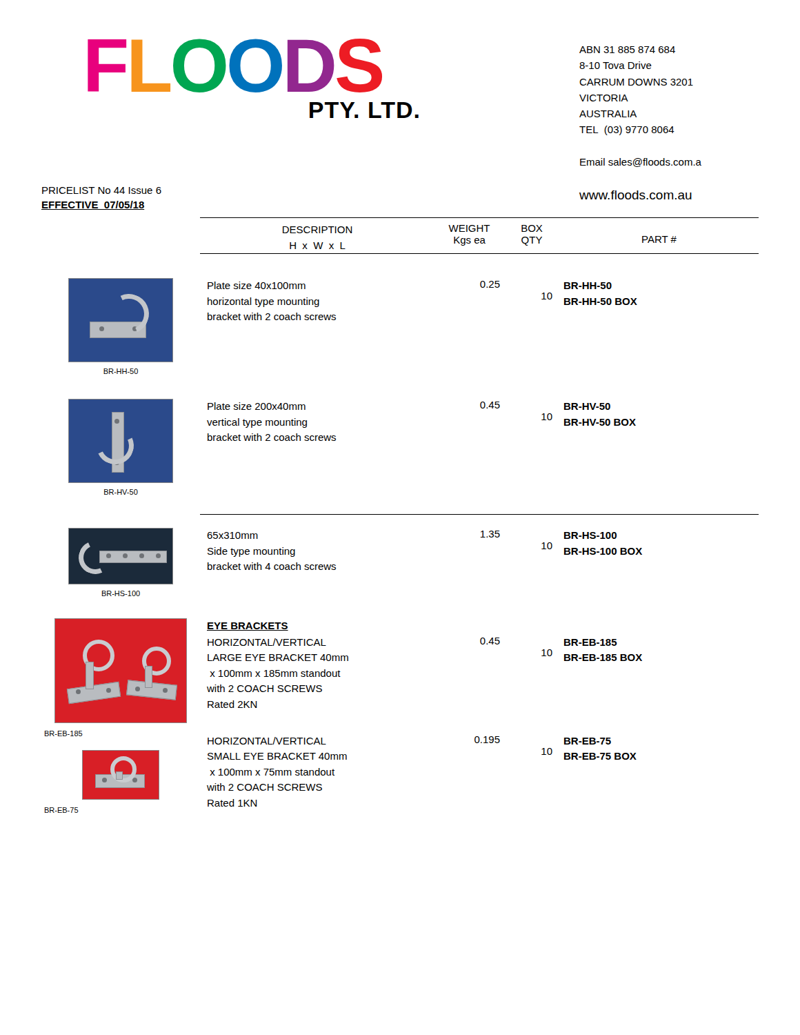FLOODS
PTY. LTD.
ABN 31 885 874 684
8-10 Tova Drive
CARRUM DOWNS 3201
VICTORIA
AUSTRALIA
TEL (03) 9770 8064
Email sales@floods.com.a
www.floods.com.au
PRICELIST No 44 Issue 6
EFFECTIVE 07/05/18
| | DESCRIPTION H x W x L | WEIGHT Kgs ea | BOX QTY | PART # |
| BR-HH-50 | Plate size 40x100mm horizontal type mounting bracket with 2 coach screws | 0.25 | 10 | BR-HH-50 BR-HH-50 BOX |
| BR-HV-50 | Plate size 200x40mm vertical type mounting bracket with 2 coach screws | 0.45 | 10 | BR-HV-50 BR-HV-50 BOX |
| BR-HS-100 | 65x310mm Side type mounting bracket with 4 coach screws | 1.35 | 10 | BR-HS-100 BR-HS-100 BOX |
| BR-EB-185 BR-EB-75 | EYE BRACKETS | | | |
| HORIZONTAL/VERTICAL LARGE EYE BRACKET 40mm x 100mm x 185mm standout with 2 COACH SCREWS Rated 2KN | 0.45 | 10 | BR-EB-185 BR-EB-185 BOX |
| HORIZONTAL/VERTICAL SMALL EYE BRACKET 40mm x 100mm x 75mm standout with 2 COACH SCREWS Rated 1KN | 0.195 | 10 | BR-EB-75 BR-EB-75 BOX |